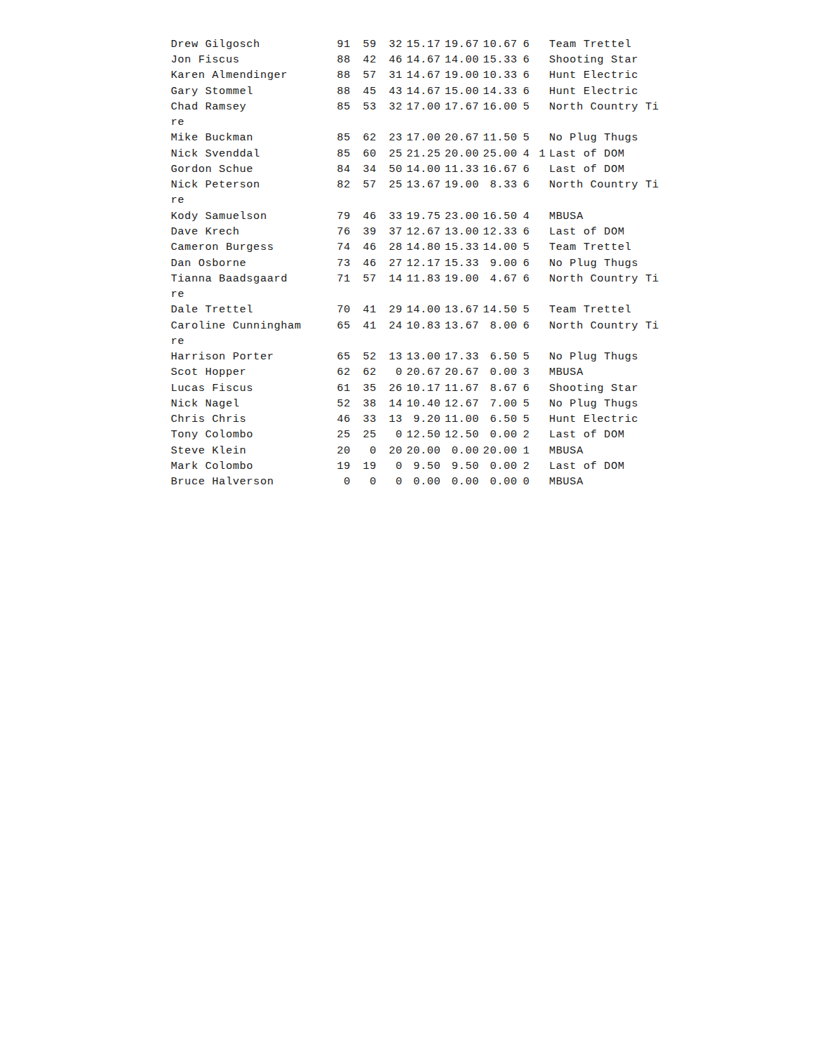| Drew Gilgosch | 91 | 59 | 32 | 15.17 | 19.67 | 10.67 | 6 | | Team Trettel |
| Jon Fiscus | 88 | 42 | 46 | 14.67 | 14.00 | 15.33 | 6 | | Shooting Star |
| Karen Almendinger | 88 | 57 | 31 | 14.67 | 19.00 | 10.33 | 6 | | Hunt Electric |
| Gary Stommel | 88 | 45 | 43 | 14.67 | 15.00 | 14.33 | 6 | | Hunt Electric |
| Chad Ramsey | 85 | 53 | 32 | 17.00 | 17.67 | 16.00 | 5 | | North Country Ti |
| re | | | | | | | | | |
| Mike Buckman | 85 | 62 | 23 | 17.00 | 20.67 | 11.50 | 5 | | No Plug Thugs |
| Nick Svenddal | 85 | 60 | 25 | 21.25 | 20.00 | 25.00 | 4 | 1 | Last of DOM |
| Gordon Schue | 84 | 34 | 50 | 14.00 | 11.33 | 16.67 | 6 | | Last of DOM |
| Nick Peterson | 82 | 57 | 25 | 13.67 | 19.00 | 8.33 | 6 | | North Country Ti |
| re | | | | | | | | | |
| Kody Samuelson | 79 | 46 | 33 | 19.75 | 23.00 | 16.50 | 4 | | MBUSA |
| Dave Krech | 76 | 39 | 37 | 12.67 | 13.00 | 12.33 | 6 | | Last of DOM |
| Cameron Burgess | 74 | 46 | 28 | 14.80 | 15.33 | 14.00 | 5 | | Team Trettel |
| Dan Osborne | 73 | 46 | 27 | 12.17 | 15.33 | 9.00 | 6 | | No Plug Thugs |
| Tianna Baadsgaard | 71 | 57 | 14 | 11.83 | 19.00 | 4.67 | 6 | | North Country Ti |
| re | | | | | | | | | |
| Dale Trettel | 70 | 41 | 29 | 14.00 | 13.67 | 14.50 | 5 | | Team Trettel |
| Caroline Cunningham | 65 | 41 | 24 | 10.83 | 13.67 | 8.00 | 6 | | North Country Ti |
| re | | | | | | | | | |
| Harrison Porter | 65 | 52 | 13 | 13.00 | 17.33 | 6.50 | 5 | | No Plug Thugs |
| Scot Hopper | 62 | 62 | 0 | 20.67 | 20.67 | 0.00 | 3 | | MBUSA |
| Lucas Fiscus | 61 | 35 | 26 | 10.17 | 11.67 | 8.67 | 6 | | Shooting Star |
| Nick Nagel | 52 | 38 | 14 | 10.40 | 12.67 | 7.00 | 5 | | No Plug Thugs |
| Chris Chris | 46 | 33 | 13 | 9.20 | 11.00 | 6.50 | 5 | | Hunt Electric |
| Tony Colombo | 25 | 25 | 0 | 12.50 | 12.50 | 0.00 | 2 | | Last of DOM |
| Steve Klein | 20 | 0 | 20 | 20.00 | 0.00 | 20.00 | 1 | | MBUSA |
| Mark Colombo | 19 | 19 | 0 | 9.50 | 9.50 | 0.00 | 2 | | Last of DOM |
| Bruce Halverson | 0 | 0 | 0 | 0.00 | 0.00 | 0.00 | 0 | | MBUSA |